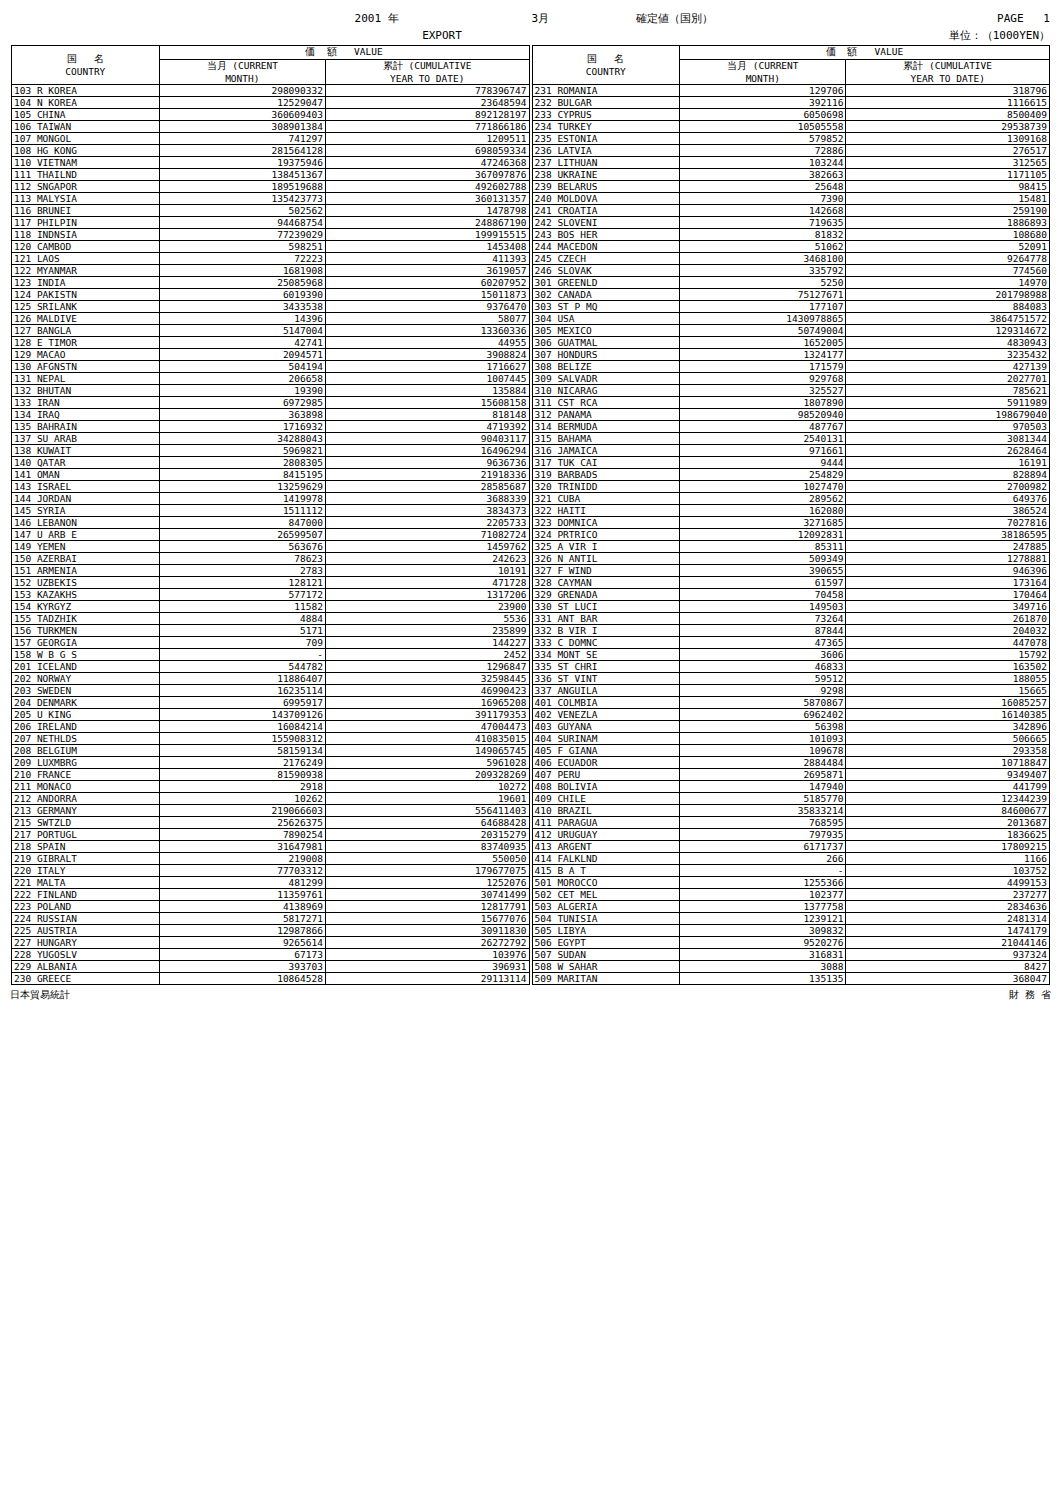| | 2001 年 | 3月 | 確定値（国別） | PAGE 1 |
| | EXPORT | | 単位：（1000YEN） |
| / 国 名 COUNTRY / 価 額 VALUE / / --- / --- / / 当月 (CURRENT MONTH) / 累計 (CUMULATIVE YEAR TO DATE) / / 103 R KOREA / 298090332 / 778396747 / / 104 N KOREA / 12529047 / 23648594 / / 105 CHINA / 360609403 / 892128197 / / 106 TAIWAN / 308901384 / 771866186 / / 107 MONGOL / 741297 / 1209511 / / 108 HG KONG / 281564128 / 698059334 / / 110 VIETNAM / 19375946 / 47246368 / / 111 THAILND / 138451367 / 367097876 / / 112 SNGAPOR / 189519688 / 492602788 / / 113 MALYSIA / 135423773 / 360131357 / / 116 BRUNEI / 502562 / 1478798 / / 117 PHILPIN / 94468754 / 248867190 / / 118 INDNSIA / 77239029 / 199915515 / / 120 CAMBOD / 598251 / 1453408 / / 121 LAOS / 72223 / 411393 / / 122 MYANMAR / 1681908 / 3619057 / / 123 INDIA / 25085968 / 60207952 / / 124 PAKISTN / 6019390 / 15011873 / / 125 SRILANK / 3433538 / 9376470 / / 126 MALDIVE / 14396 / 58077 / / 127 BANGLA / 5147004 / 13360336 / / 128 E TIMOR / 42741 / 44955 / / 129 MACAO / 2094571 / 3908824 / / 130 AFGNSTN / 504194 / 1716627 / / 131 NEPAL / 206658 / 1007445 / / 132 BHUTAN / 19390 / 135884 / / 133 IRAN / 6972985 / 15608158 / / 134 IRAQ / 363898 / 818148 / / 135 BAHRAIN / 1716932 / 4719392 / / 137 SU ARAB / 34288043 / 90403117 / / 138 KUWAIT / 5969821 / 16496294 / / 140 QATAR / 2808305 / 9636736 / / 141 OMAN / 8415195 / 21918336 / / 143 ISRAEL / 13259629 / 28585687 / / 144 JORDAN / 1419978 / 3688339 / / 145 SYRIA / 1511112 / 3834373 / / 146 LEBANON / 847000 / 2205733 / / 147 U ARB E / 26599507 / 71082724 / / 149 YEMEN / 563676 / 1459762 / / 150 AZERBAI / 78623 / 242623 / / 151 ARMENIA / 2783 / 10191 / / 152 UZBEKIS / 128121 / 471728 / / 153 KAZAKHS / 577172 / 1317206 / / 154 KYRGYZ / 11582 / 23900 / / 155 TADZHIK / 4884 / 5536 / / 156 TURKMEN / 5171 / 235899 / / 157 GEORGIA / 709 / 144227 / / 158 W B G S / - / 2452 / / 201 ICELAND / 544782 / 1296847 / / 202 NORWAY / 11886407 / 32598445 / / 203 SWEDEN / 16235114 / 46990423 / / 204 DENMARK / 6995917 / 16965208 / / 205 U KING / 143709126 / 391179353 / / 206 IRELAND / 16084214 / 47004473 / / 207 NETHLDS / 155908312 / 410835015 / / 208 BELGIUM / 58159134 / 149065745 / / 209 LUXMBRG / 2176249 / 5961028 / / 210 FRANCE / 81590938 / 209328269 / / 211 MONACO / 2918 / 10272 / / 212 ANDORRA / 10262 / 19601 / / 213 GERMANY / 219066603 / 556411403 / / 215 SWTZLD / 25626375 / 64688428 / / 217 PORTUGL / 7890254 / 20315279 / / 218 SPAIN / 31647981 / 83740935 / / 219 GIBRALT / 219008 / 550050 / / 220 ITALY / 77703312 / 179677075 / / 221 MALTA / 481299 / 1252076 / / 222 FINLAND / 11359761 / 30741499 / / 223 POLAND / 4138969 / 12817791 / / 224 RUSSIAN / 5817271 / 15677076 / / 225 AUSTRIA / 12987866 / 30911830 / / 227 HUNGARY / 9265614 / 26272792 / / 228 YUGOSLV / 67173 / 103976 / / 229 ALBANIA / 393703 / 396931 / / 230 GREECE / 10864528 / 29113114 / | / 国 名 COUNTRY / 価 額 VALUE / / --- / --- / / 当月 (CURRENT MONTH) / 累計 (CUMULATIVE YEAR TO DATE) / / 231 ROMANIA / 129706 / 318796 / / 232 BULGAR / 392116 / 1116615 / / 233 CYPRUS / 6050698 / 8500409 / / 234 TURKEY / 10505558 / 29538739 / / 235 ESTONIA / 579852 / 1309168 / / 236 LATVIA / 72886 / 276517 / / 237 LITHUAN / 103244 / 312565 / / 238 UKRAINE / 382663 / 1171105 / / 239 BELARUS / 25648 / 98415 / / 240 MOLDOVA / 7390 / 15481 / / 241 CROATIA / 142668 / 259190 / / 242 SLOVENI / 719635 / 1886893 / / 243 BOS HER / 81832 / 108680 / / 244 MACEDON / 51062 / 52091 / / 245 CZECH / 3468100 / 9264778 / / 246 SLOVAK / 335792 / 774560 / / 301 GREENLD / 5250 / 14970 / / 302 CANADA / 75127671 / 201798988 / / 303 ST P MQ / 177107 / 884083 / / 304 USA / 1430978865 / 3864751572 / / 305 MEXICO / 50749004 / 129314672 / / 306 GUATMAL / 1652005 / 4830943 / / 307 HONDURS / 1324177 / 3235432 / / 308 BELIZE / 171579 / 427139 / / 309 SALVADR / 929768 / 2027701 / / 310 NICARAG / 325527 / 785621 / / 311 CST RCA / 1807890 / 5911989 / / 312 PANAMA / 98520940 / 198679040 / / 314 BERMUDA / 487767 / 970503 / / 315 BAHAMA / 2540131 / 3081344 / / 316 JAMAICA / 971661 / 2628464 / / 317 TUK CAI / 9444 / 16191 / / 319 BARBADS / 254829 / 828894 / / 320 TRINIDD / 1027470 / 2700982 / / 321 CUBA / 289562 / 649376 / / 322 HAITI / 162080 / 386524 / / 323 DOMNICA / 3271685 / 7027816 / / 324 PRTRICO / 12092831 / 38186595 / / 325 A VIR I / 85311 / 247885 / / 326 N ANTIL / 509349 / 1278881 / / 327 F WIND / 390655 / 946396 / / 328 CAYMAN / 61597 / 173164 / / 329 GRENADA / 70458 / 170464 / / 330 ST LUCI / 149503 / 349716 / / 331 ANT BAR / 73264 / 261870 / / 332 B VIR I / 87844 / 204032 / / 333 C DOMNC / 47365 / 447078 / / 334 MONT SE / 3606 / 15792 / / 335 ST CHRI / 46833 / 163502 / / 336 ST VINT / 59512 / 188055 / / 337 ANGUILA / 9298 / 15665 / / 401 COLMBIA / 5870867 / 16085257 / / 402 VENEZLA / 6962402 / 16140385 / / 403 GUYANA / 56398 / 342896 / / 404 SURINAM / 101093 / 506665 / / 405 F GIANA / 109678 / 293358 / / 406 ECUADOR / 2884484 / 10718847 / / 407 PERU / 2695871 / 9349407 / / 408 BOLIVIA / 147940 / 441799 / / 409 CHILE / 5185770 / 12344239 / / 410 BRAZIL / 35833214 / 84600677 / / 411 PARAGUA / 768595 / 2013687 / / 412 URUGUAY / 797935 / 1836625 / / 413 ARGENT / 6171737 / 17809215 / / 414 FALKLND / 266 / 1166 / / 415 B A T / - / 103752 / / 501 MOROCCO / 1255366 / 4499153 / / 502 CET MEL / 102377 / 237277 / / 503 ALGERIA / 1377758 / 2834636 / / 504 TUNISIA / 1239121 / 2481314 / / 505 LIBYA / 309832 / 1474179 / / 506 EGYPT / 9520276 / 21044146 / / 507 SUDAN / 316831 / 937324 / / 508 W SAHAR / 3088 / 8427 / / 509 MARITAN / 135135 / 368047 / |
日本貿易統計 財 務 省